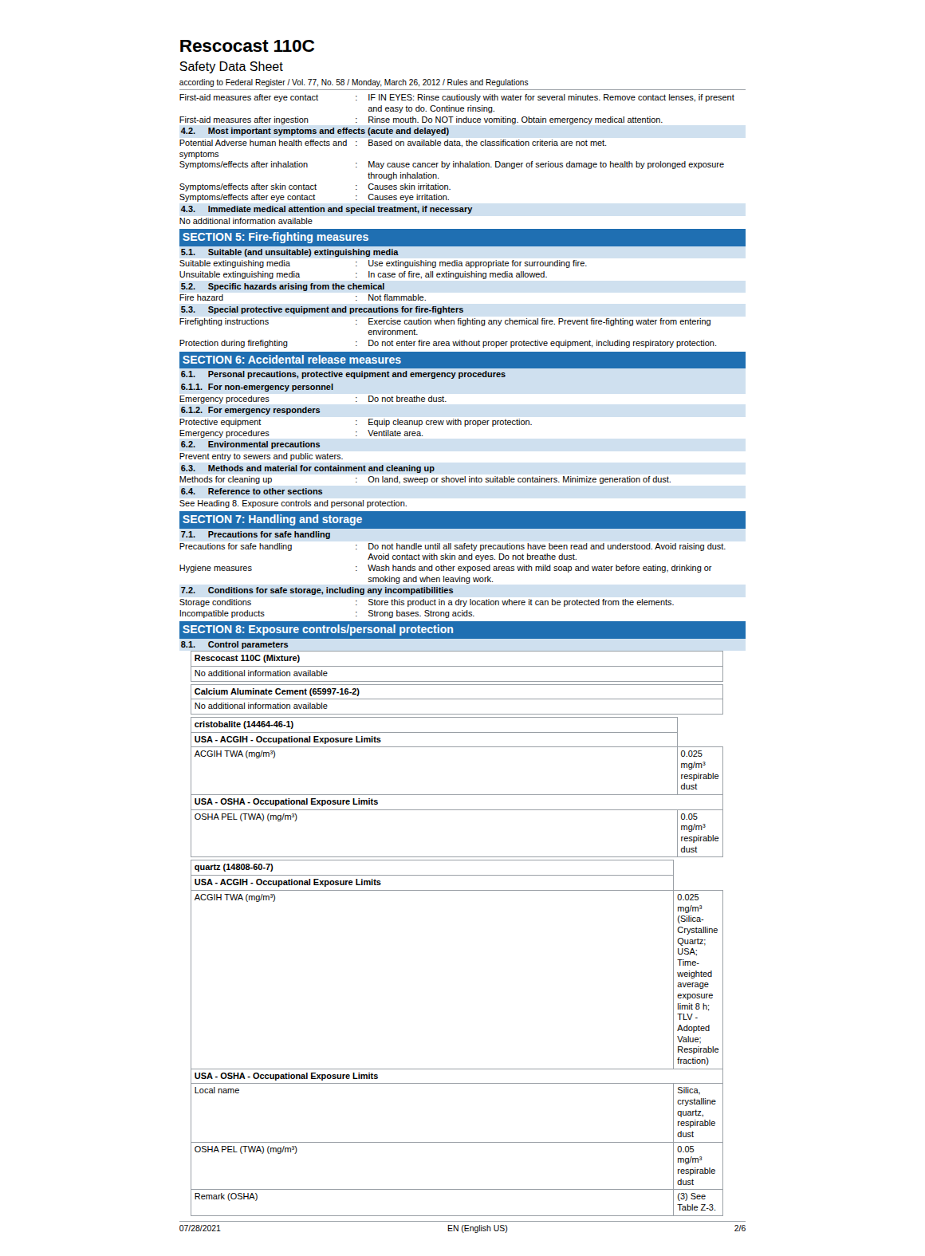Rescocast 110C
Safety Data Sheet
according to Federal Register / Vol. 77, No. 58 / Monday, March 26, 2012 / Rules and Regulations
| First-aid measures after eye contact | : | IF IN EYES: Rinse cautiously with water for several minutes. Remove contact lenses, if present and easy to do. Continue rinsing. |
| First-aid measures after ingestion | : | Rinse mouth. Do NOT induce vomiting. Obtain emergency medical attention. |
4.2. Most important symptoms and effects (acute and delayed)
| Potential Adverse human health effects and symptoms | : | Based on available data, the classification criteria are not met. |
| Symptoms/effects after inhalation | : | May cause cancer by inhalation. Danger of serious damage to health by prolonged exposure through inhalation. |
| Symptoms/effects after skin contact | : | Causes skin irritation. |
| Symptoms/effects after eye contact | : | Causes eye irritation. |
4.3. Immediate medical attention and special treatment, if necessary
No additional information available
SECTION 5: Fire-fighting measures
5.1. Suitable (and unsuitable) extinguishing media
| Suitable extinguishing media | : | Use extinguishing media appropriate for surrounding fire. |
| Unsuitable extinguishing media | : | In case of fire, all extinguishing media allowed. |
5.2. Specific hazards arising from the chemical
| Fire hazard | : | Not flammable. |
5.3. Special protective equipment and precautions for fire-fighters
| Firefighting instructions | : | Exercise caution when fighting any chemical fire. Prevent fire-fighting water from entering environment. |
| Protection during firefighting | : | Do not enter fire area without proper protective equipment, including respiratory protection. |
SECTION 6: Accidental release measures
6.1. Personal precautions, protective equipment and emergency procedures
6.1.1. For non-emergency personnel
| Emergency procedures | : | Do not breathe dust. |
6.1.2. For emergency responders
| Protective equipment | : | Equip cleanup crew with proper protection. |
| Emergency procedures | : | Ventilate area. |
6.2. Environmental precautions
Prevent entry to sewers and public waters.
6.3. Methods and material for containment and cleaning up
| Methods for cleaning up | : | On land, sweep or shovel into suitable containers. Minimize generation of dust. |
6.4. Reference to other sections
See Heading 8. Exposure controls and personal protection.
SECTION 7: Handling and storage
7.1. Precautions for safe handling
| Precautions for safe handling | : | Do not handle until all safety precautions have been read and understood. Avoid raising dust. Avoid contact with skin and eyes. Do not breathe dust. |
| Hygiene measures | : | Wash hands and other exposed areas with mild soap and water before eating, drinking or smoking and when leaving work. |
7.2. Conditions for safe storage, including any incompatibilities
| Storage conditions | : | Store this product in a dry location where it can be protected from the elements. |
| Incompatible products | : | Strong bases. Strong acids. |
SECTION 8: Exposure controls/personal protection
8.1. Control parameters
| Rescocast 110C (Mixture) |
| No additional information available |
| Calcium Aluminate Cement (65997-16-2) |
| No additional information available |
| cristobalite (14464-46-1) |
| USA - ACGIH - Occupational Exposure Limits |
| ACGIH TWA (mg/m³) | 0.025 mg/m³ respirable dust |
| USA - OSHA - Occupational Exposure Limits |
| OSHA PEL (TWA) (mg/m³) | 0.05 mg/m³ respirable dust |
| quartz (14808-60-7) |
| USA - ACGIH - Occupational Exposure Limits |
| ACGIH TWA (mg/m³) | 0.025 mg/m³ (Silica-Crystalline Quartz; USA; Time-weighted average exposure limit 8 h; TLV - Adopted Value; Respirable fraction) |
| USA - OSHA - Occupational Exposure Limits |
| Local name | Silica, crystalline quartz, respirable dust |
| OSHA PEL (TWA) (mg/m³) | 0.05 mg/m³ respirable dust |
| Remark (OSHA) | (3) See Table Z-3. |
07/28/2021
EN (English US)
2/6